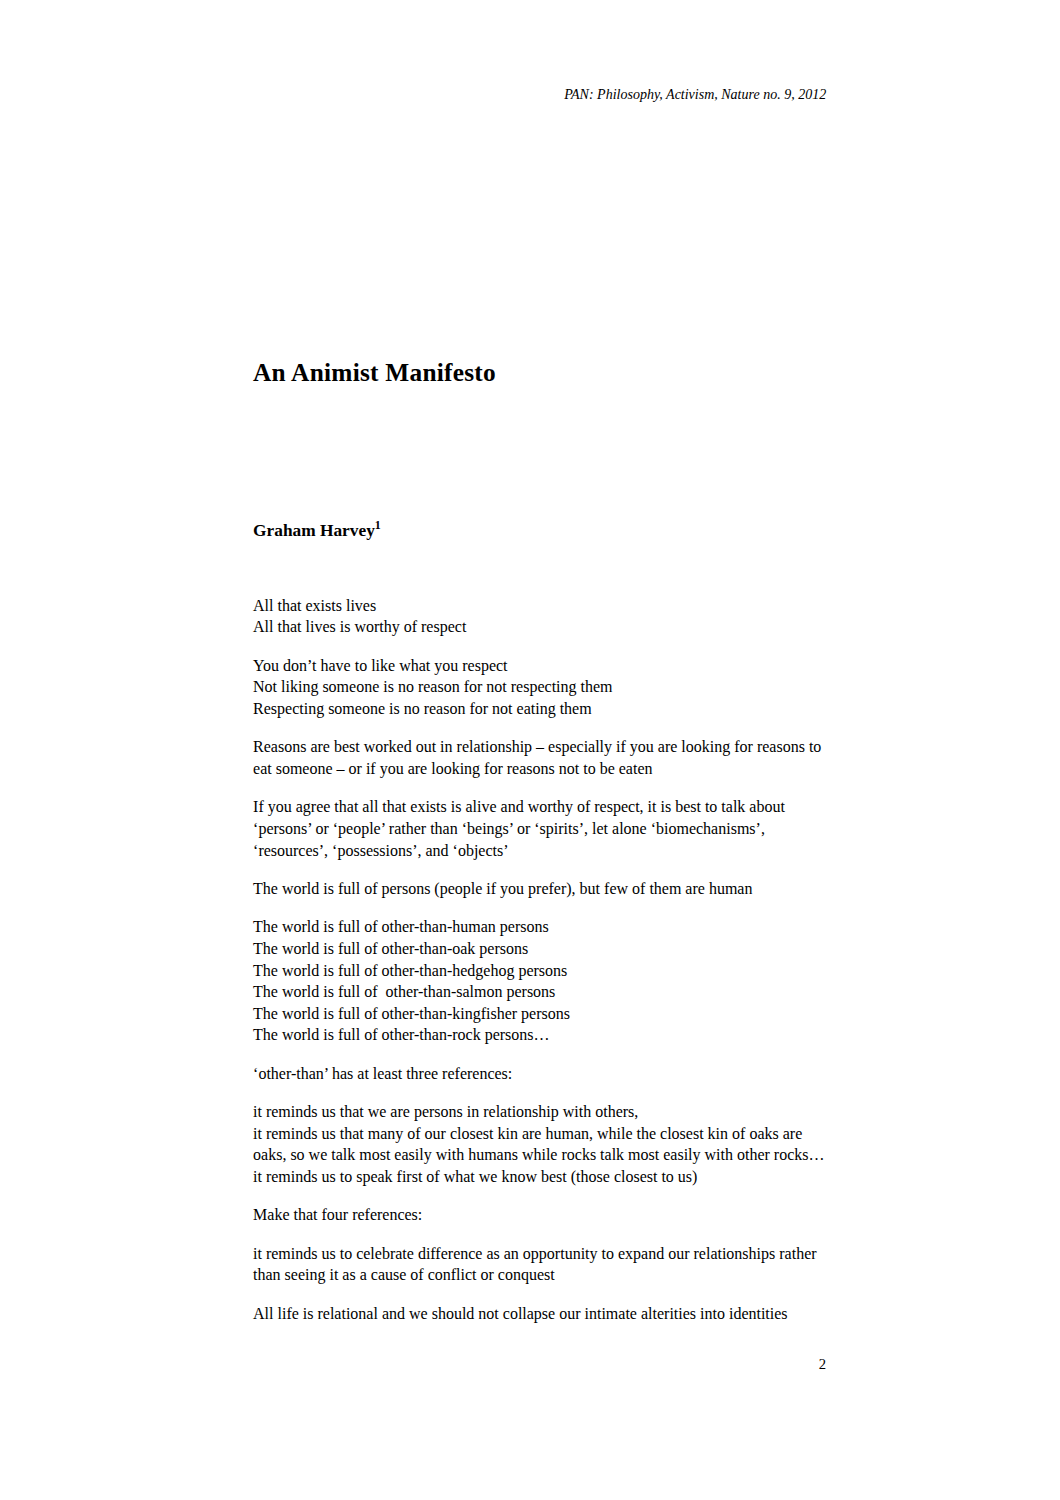PAN: Philosophy, Activism, Nature no. 9, 2012
An Animist Manifesto
Graham Harvey1
All that exists lives
All that lives is worthy of respect
You don’t have to like what you respect
Not liking someone is no reason for not respecting them
Respecting someone is no reason for not eating them
Reasons are best worked out in relationship – especially if you are looking for reasons to eat someone – or if you are looking for reasons not to be eaten
If you agree that all that exists is alive and worthy of respect, it is best to talk about ‘persons’ or ‘people’ rather than ‘beings’ or ‘spirits’, let alone ‘biomechanisms’, ‘resources’, ‘possessions’, and ‘objects’
The world is full of persons (people if you prefer), but few of them are human
The world is full of other-than-human persons
The world is full of other-than-oak persons
The world is full of other-than-hedgehog persons
The world is full of other-than-salmon persons
The world is full of other-than-kingfisher persons
The world is full of other-than-rock persons…
‘other-than’ has at least three references:
it reminds us that we are persons in relationship with others,
it reminds us that many of our closest kin are human, while the closest kin of oaks are oaks, so we talk most easily with humans while rocks talk most easily with other rocks…
it reminds us to speak first of what we know best (those closest to us)
Make that four references:
it reminds us to celebrate difference as an opportunity to expand our relationships rather than seeing it as a cause of conflict or conquest
All life is relational and we should not collapse our intimate alterities into identities
2